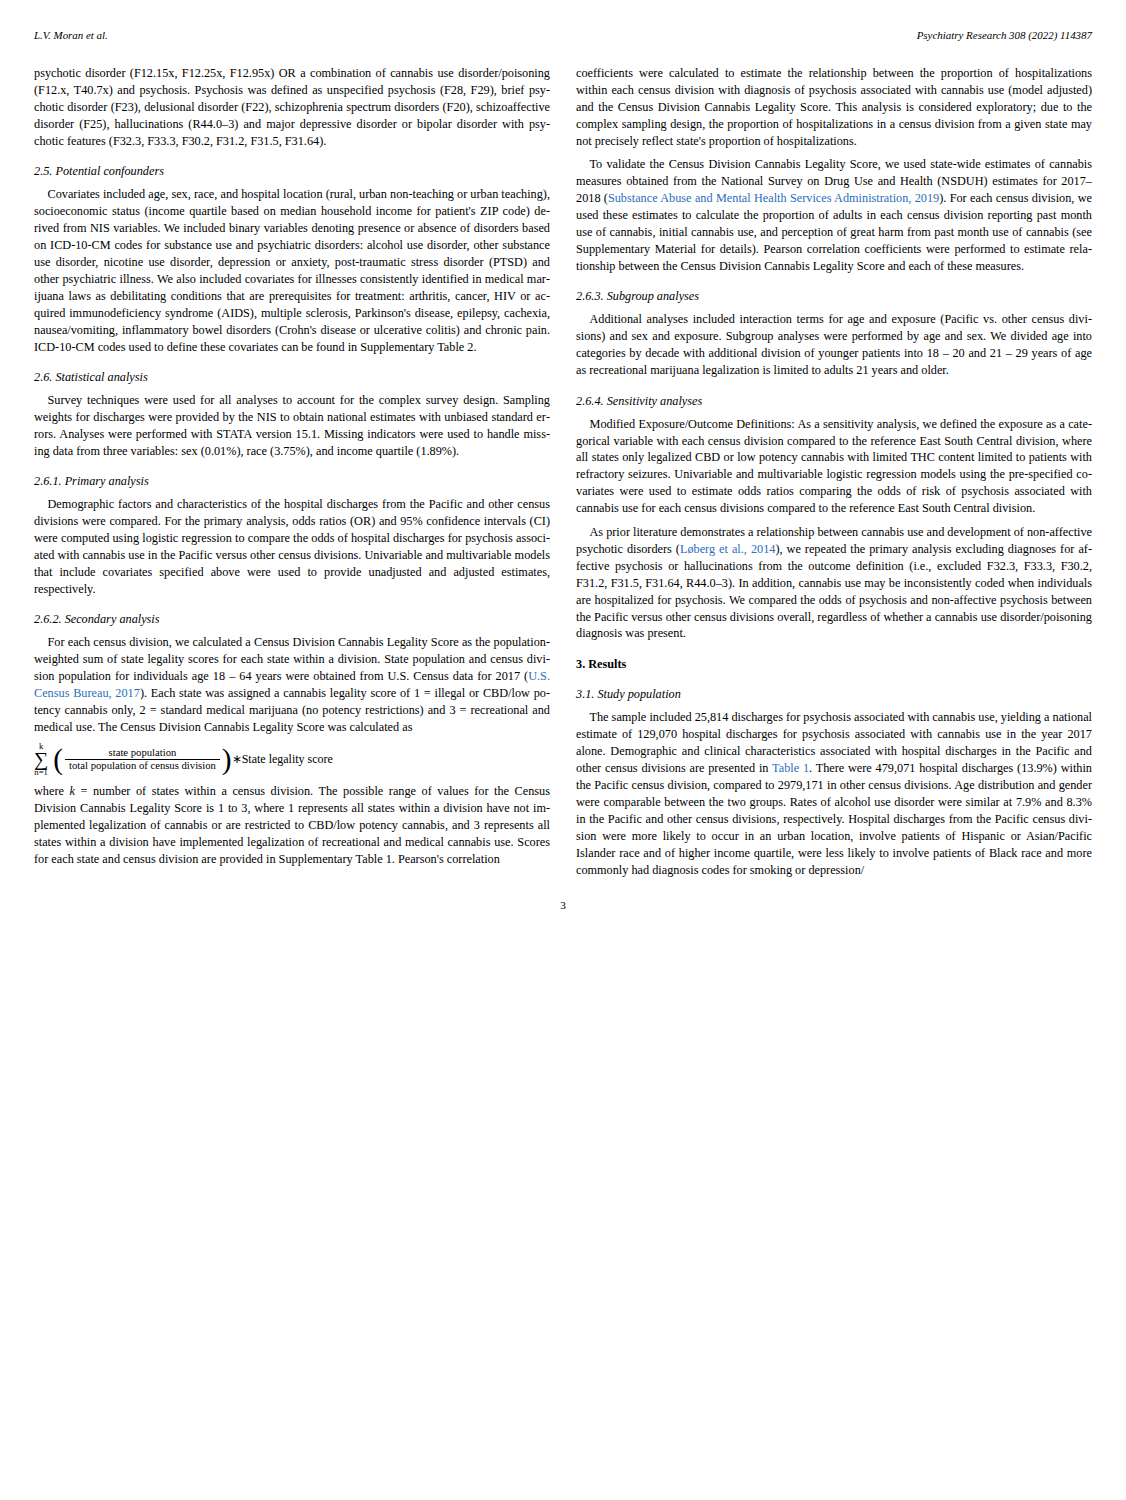L.V. Moran et al.
Psychiatry Research 308 (2022) 114387
psychotic disorder (F12.15x, F12.25x, F12.95x) OR a combination of cannabis use disorder/poisoning (F12.x, T40.7x) and psychosis. Psychosis was defined as unspecified psychosis (F28, F29), brief psychotic disorder (F23), delusional disorder (F22), schizophrenia spectrum disorders (F20), schizoaffective disorder (F25), hallucinations (R44.0–3) and major depressive disorder or bipolar disorder with psychotic features (F32.3, F33.3, F30.2, F31.2, F31.5, F31.64).
2.5. Potential confounders
Covariates included age, sex, race, and hospital location (rural, urban non-teaching or urban teaching), socioeconomic status (income quartile based on median household income for patient's ZIP code) derived from NIS variables. We included binary variables denoting presence or absence of disorders based on ICD-10-CM codes for substance use and psychiatric disorders: alcohol use disorder, other substance use disorder, nicotine use disorder, depression or anxiety, post-traumatic stress disorder (PTSD) and other psychiatric illness. We also included covariates for illnesses consistently identified in medical marijuana laws as debilitating conditions that are prerequisites for treatment: arthritis, cancer, HIV or acquired immunodeficiency syndrome (AIDS), multiple sclerosis, Parkinson's disease, epilepsy, cachexia, nausea/vomiting, inflammatory bowel disorders (Crohn's disease or ulcerative colitis) and chronic pain. ICD-10-CM codes used to define these covariates can be found in Supplementary Table 2.
2.6. Statistical analysis
Survey techniques were used for all analyses to account for the complex survey design. Sampling weights for discharges were provided by the NIS to obtain national estimates with unbiased standard errors. Analyses were performed with STATA version 15.1. Missing indicators were used to handle missing data from three variables: sex (0.01%), race (3.75%), and income quartile (1.89%).
2.6.1. Primary analysis
Demographic factors and characteristics of the hospital discharges from the Pacific and other census divisions were compared. For the primary analysis, odds ratios (OR) and 95% confidence intervals (CI) were computed using logistic regression to compare the odds of hospital discharges for psychosis associated with cannabis use in the Pacific versus other census divisions. Univariable and multivariable models that include covariates specified above were used to provide unadjusted and adjusted estimates, respectively.
2.6.2. Secondary analysis
For each census division, we calculated a Census Division Cannabis Legality Score as the population-weighted sum of state legality scores for each state within a division. State population and census division population for individuals age 18 – 64 years were obtained from U.S. Census data for 2017 (U.S. Census Bureau, 2017). Each state was assigned a cannabis legality score of 1 = illegal or CBD/low potency cannabis only, 2 = standard medical marijuana (no potency restrictions) and 3 = recreational and medical use. The Census Division Cannabis Legality Score was calculated as
∑kn=1 (state population total population of census division)∗State legality score
where k = number of states within a census division. The possible range of values for the Census Division Cannabis Legality Score is 1 to 3, where 1 represents all states within a division have not implemented legalization of cannabis or are restricted to CBD/low potency cannabis, and 3 represents all states within a division have implemented legalization of recreational and medical cannabis use. Scores for each state and census division are provided in Supplementary Table 1. Pearson's correlation
coefficients were calculated to estimate the relationship between the proportion of hospitalizations within each census division with diagnosis of psychosis associated with cannabis use (model adjusted) and the Census Division Cannabis Legality Score. This analysis is considered exploratory; due to the complex sampling design, the proportion of hospitalizations in a census division from a given state may not precisely reflect state's proportion of hospitalizations.
To validate the Census Division Cannabis Legality Score, we used state-wide estimates of cannabis measures obtained from the National Survey on Drug Use and Health (NSDUH) estimates for 2017–2018 (Substance Abuse and Mental Health Services Administration, 2019). For each census division, we used these estimates to calculate the proportion of adults in each census division reporting past month use of cannabis, initial cannabis use, and perception of great harm from past month use of cannabis (see Supplementary Material for details). Pearson correlation coefficients were performed to estimate relationship between the Census Division Cannabis Legality Score and each of these measures.
2.6.3. Subgroup analyses
Additional analyses included interaction terms for age and exposure (Pacific vs. other census divisions) and sex and exposure. Subgroup analyses were performed by age and sex. We divided age into categories by decade with additional division of younger patients into 18 – 20 and 21 – 29 years of age as recreational marijuana legalization is limited to adults 21 years and older.
2.6.4. Sensitivity analyses
Modified Exposure/Outcome Definitions: As a sensitivity analysis, we defined the exposure as a categorical variable with each census division compared to the reference East South Central division, where all states only legalized CBD or low potency cannabis with limited THC content limited to patients with refractory seizures. Univariable and multivariable logistic regression models using the pre-specified covariates were used to estimate odds ratios comparing the odds of risk of psychosis associated with cannabis use for each census divisions compared to the reference East South Central division.
As prior literature demonstrates a relationship between cannabis use and development of non-affective psychotic disorders (Løberg et al., 2014), we repeated the primary analysis excluding diagnoses for affective psychosis or hallucinations from the outcome definition (i.e., excluded F32.3, F33.3, F30.2, F31.2, F31.5, F31.64, R44.0–3). In addition, cannabis use may be inconsistently coded when individuals are hospitalized for psychosis. We compared the odds of psychosis and non-affective psychosis between the Pacific versus other census divisions overall, regardless of whether a cannabis use disorder/poisoning diagnosis was present.
3. Results
3.1. Study population
The sample included 25,814 discharges for psychosis associated with cannabis use, yielding a national estimate of 129,070 hospital discharges for psychosis associated with cannabis use in the year 2017 alone. Demographic and clinical characteristics associated with hospital discharges in the Pacific and other census divisions are presented in Table 1. There were 479,071 hospital discharges (13.9%) within the Pacific census division, compared to 2979,171 in other census divisions. Age distribution and gender were comparable between the two groups. Rates of alcohol use disorder were similar at 7.9% and 8.3% in the Pacific and other census divisions, respectively. Hospital discharges from the Pacific census division were more likely to occur in an urban location, involve patients of Hispanic or Asian/Pacific Islander race and of higher income quartile, were less likely to involve patients of Black race and more commonly had diagnosis codes for smoking or depression/
3